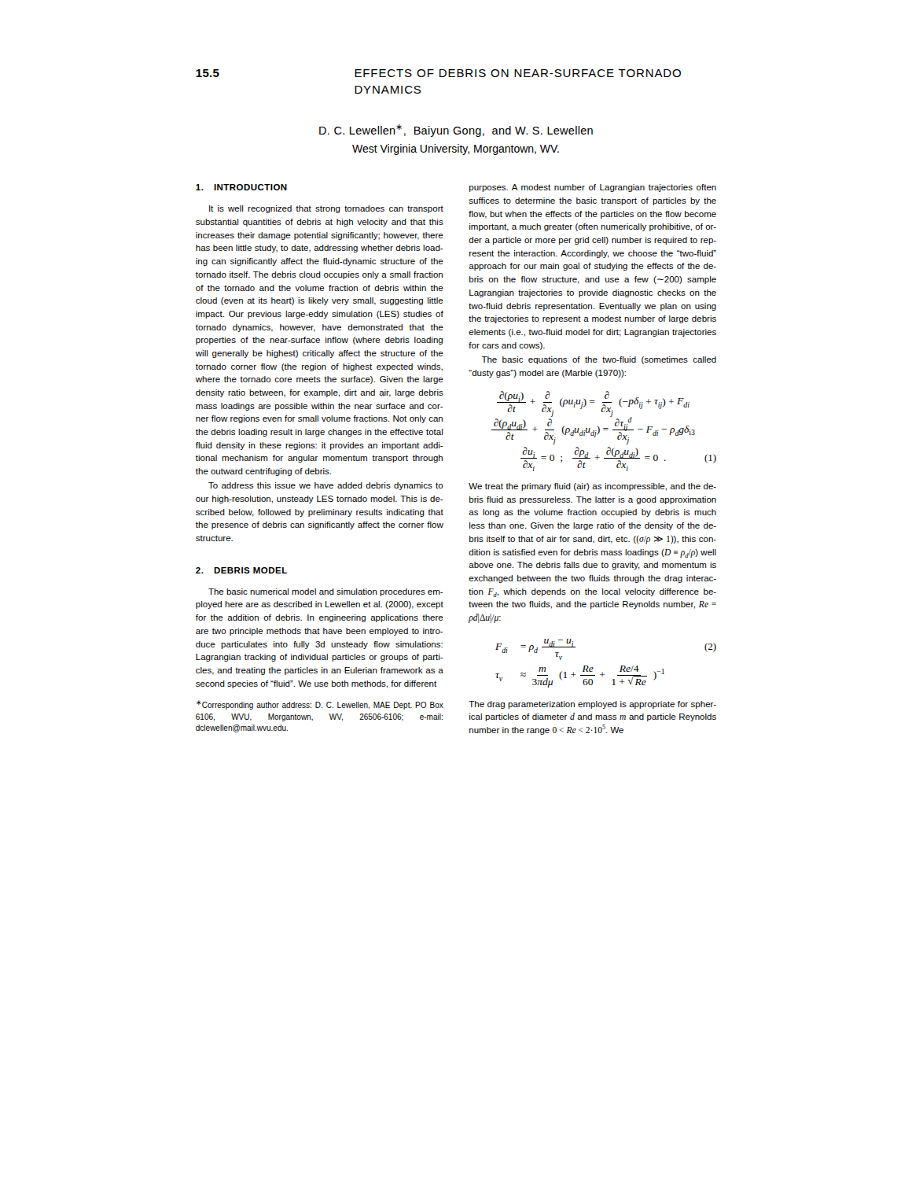15.5
Effects of Debris on Near-Surface Tornado Dynamics
D. C. Lewellen∗, Baiyun Gong, and W. S. Lewellen
West Virginia University, Morgantown, WV.
1. INTRODUCTION
It is well recognized that strong tornadoes can transport substantial quantities of debris at high velocity and that this increases their damage potential significantly; however, there has been little study, to date, addressing whether debris loading can significantly affect the fluid-dynamic structure of the tornado itself. The debris cloud occupies only a small fraction of the tornado and the volume fraction of debris within the cloud (even at its heart) is likely very small, suggesting little impact. Our previous large-eddy simulation (LES) studies of tornado dynamics, however, have demonstrated that the properties of the near-surface inflow (where debris loading will generally be highest) critically affect the structure of the tornado corner flow (the region of highest expected winds, where the tornado core meets the surface). Given the large density ratio between, for example, dirt and air, large debris mass loadings are possible within the near surface and corner flow regions even for small volume fractions. Not only can the debris loading result in large changes in the effective total fluid density in these regions: it provides an important additional mechanism for angular momentum transport through the outward centrifuging of debris.
To address this issue we have added debris dynamics to our high-resolution, unsteady LES tornado model. This is described below, followed by preliminary results indicating that the presence of debris can significantly affect the corner flow structure.
2. DEBRIS MODEL
The basic numerical model and simulation procedures employed here are as described in Lewellen et al. (2000), except for the addition of debris. In engineering applications there are two principle methods that have been employed to introduce particulates into fully 3d unsteady flow simulations: Lagrangian tracking of individual particles or groups of particles, and treating the particles in an Eulerian framework as a second species of “fluid”. We use both methods, for different
∗Corresponding author address: D. C. Lewellen, MAE Dept. PO Box 6106, WVU, Morgantown, WV, 26506-6106; e-mail: dclewellen@mail.wvu.edu.
purposes. A modest number of Lagrangian trajectories often suffices to determine the basic transport of particles by the flow, but when the effects of the particles on the flow become important, a much greater (often numerically prohibitive, of order a particle or more per grid cell) number is required to represent the interaction. Accordingly, we choose the “two-fluid” approach for our main goal of studying the effects of the debris on the flow structure, and use a few (∼200) sample Lagrangian trajectories to provide diagnostic checks on the two-fluid debris representation. Eventually we plan on using the trajectories to represent a modest number of large debris elements (i.e., two-fluid model for dirt; Lagrangian trajectories for cars and cows).
The basic equations of the two-fluid (sometimes called “dusty gas”) model are (Marble (1970)):
∂(ρui)∂t + ∂∂xj (ρuiuj) = ∂∂xj (−pδij + τij) + Fdi
∂(ρdudi)∂t + ∂∂xj (ρdudiudj) = ∂τijd∂xj − Fdi − ρdgδi3
∂ui∂xi = 0 ; ∂ρd∂t + ∂(ρdudi)∂xi = 0 . (1)
We treat the primary fluid (air) as incompressible, and the debris fluid as pressureless. The latter is a good approximation as long as the volume fraction occupied by debris is much less than one. Given the large ratio of the density of the debris itself to that of air for sand, dirt, etc. ((σ/ρ ≫ 1)), this condition is satisfied even for debris mass loadings (D ≡ ρd/ρ) well above one. The debris falls due to gravity, and momentum is exchanged between the two fluids through the drag interaction Fd, which depends on the local velocity difference between the two fluids, and the particle Reynolds number, Re = ρd|Δu|/μ:
Fdi = ρd udi − ui τv (2)
τv ≈ m 3πdμ (1 + Re 60 + Re/41 + Re )−1
The drag parameterization employed is appropriate for spherical particles of diameter d and mass m and particle Reynolds number in the range 0 < Re < 2·105. We